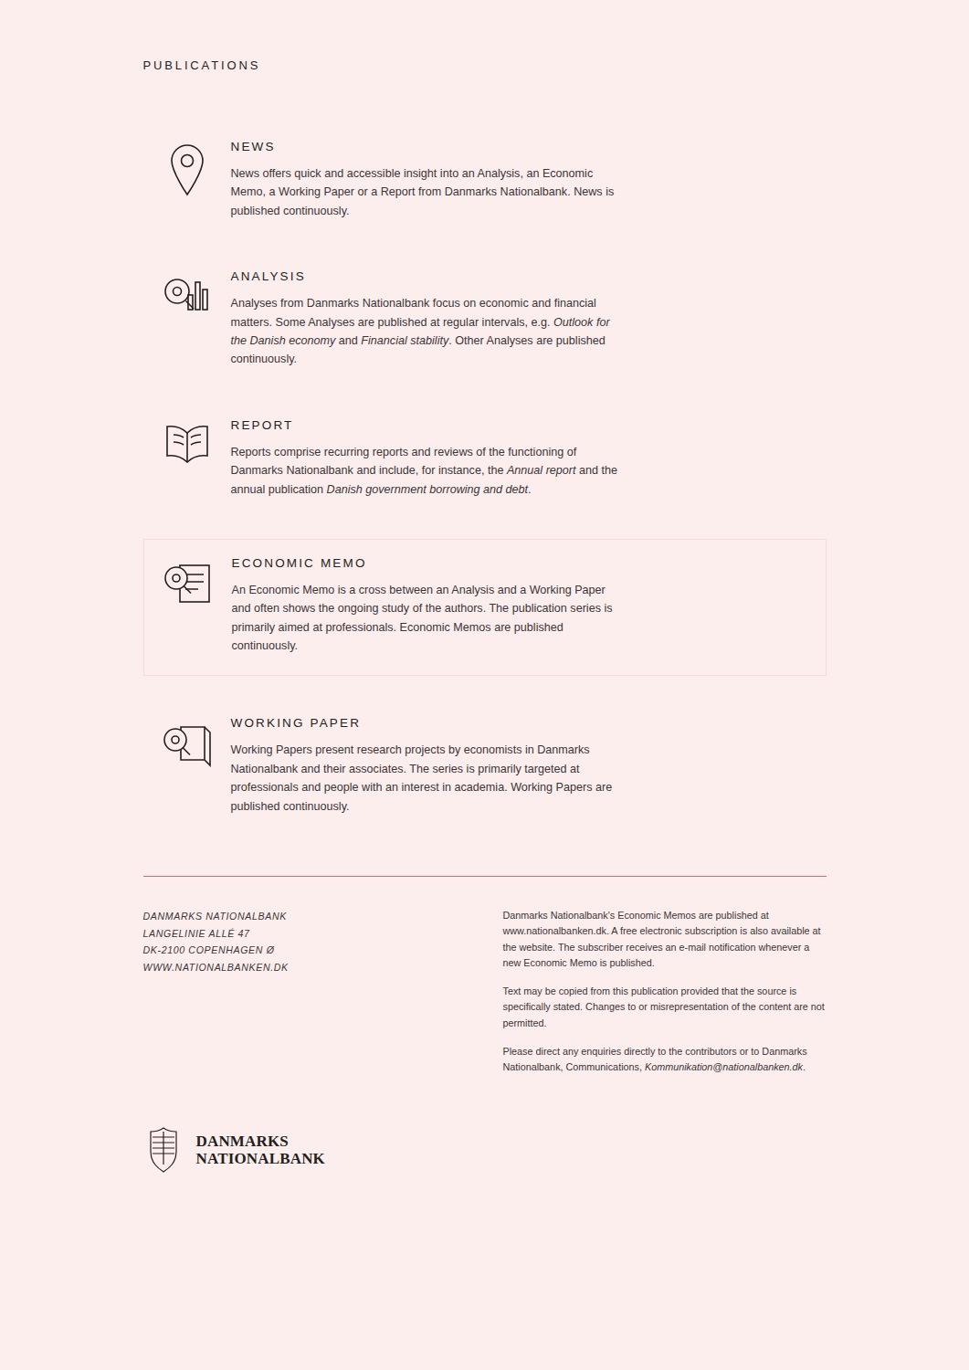Publications
News
News offers quick and accessible insight into an Analysis, an Economic Memo, a Working Paper or a Report from Danmarks Nationalbank. News is published continuously.
Analysis
Analyses from Danmarks Nationalbank focus on economic and financial matters. Some Analyses are published at regular intervals, e.g. Outlook for the Danish economy and Financial stability. Other Analyses are published continuously.
Report
Reports comprise recurring reports and reviews of the functioning of Danmarks Nationalbank and include, for instance, the Annual report and the annual publication Danish government borrowing and debt.
Economic Memo
An Economic Memo is a cross between an Analysis and a Working Paper and often shows the ongoing study of the authors. The publication series is primarily aimed at professionals. Economic Memos are published continuously.
Working Paper
Working Papers present research projects by economists in Danmarks Nationalbank and their associates. The series is primarily targeted at professionals and people with an interest in academia. Working Papers are published continuously.
Danmarks Nationalbank
Langelinie Allé 47
DK-2100 Copenhagen Ø
www.nationalbanken.dk
Danmarks Nationalbank's Economic Memos are published at www.nationalbanken.dk. A free electronic subscription is also available at the website. The subscriber receives an e-mail notification whenever a new Economic Memo is published.
Text may be copied from this publication provided that the source is specifically stated. Changes to or misrepresentation of the content are not permitted.
Please direct any enquiries directly to the contributors or to Danmarks Nationalbank, Communications, Kommunikation@nationalbanken.dk.
DANMARKS
NATIONALBANK